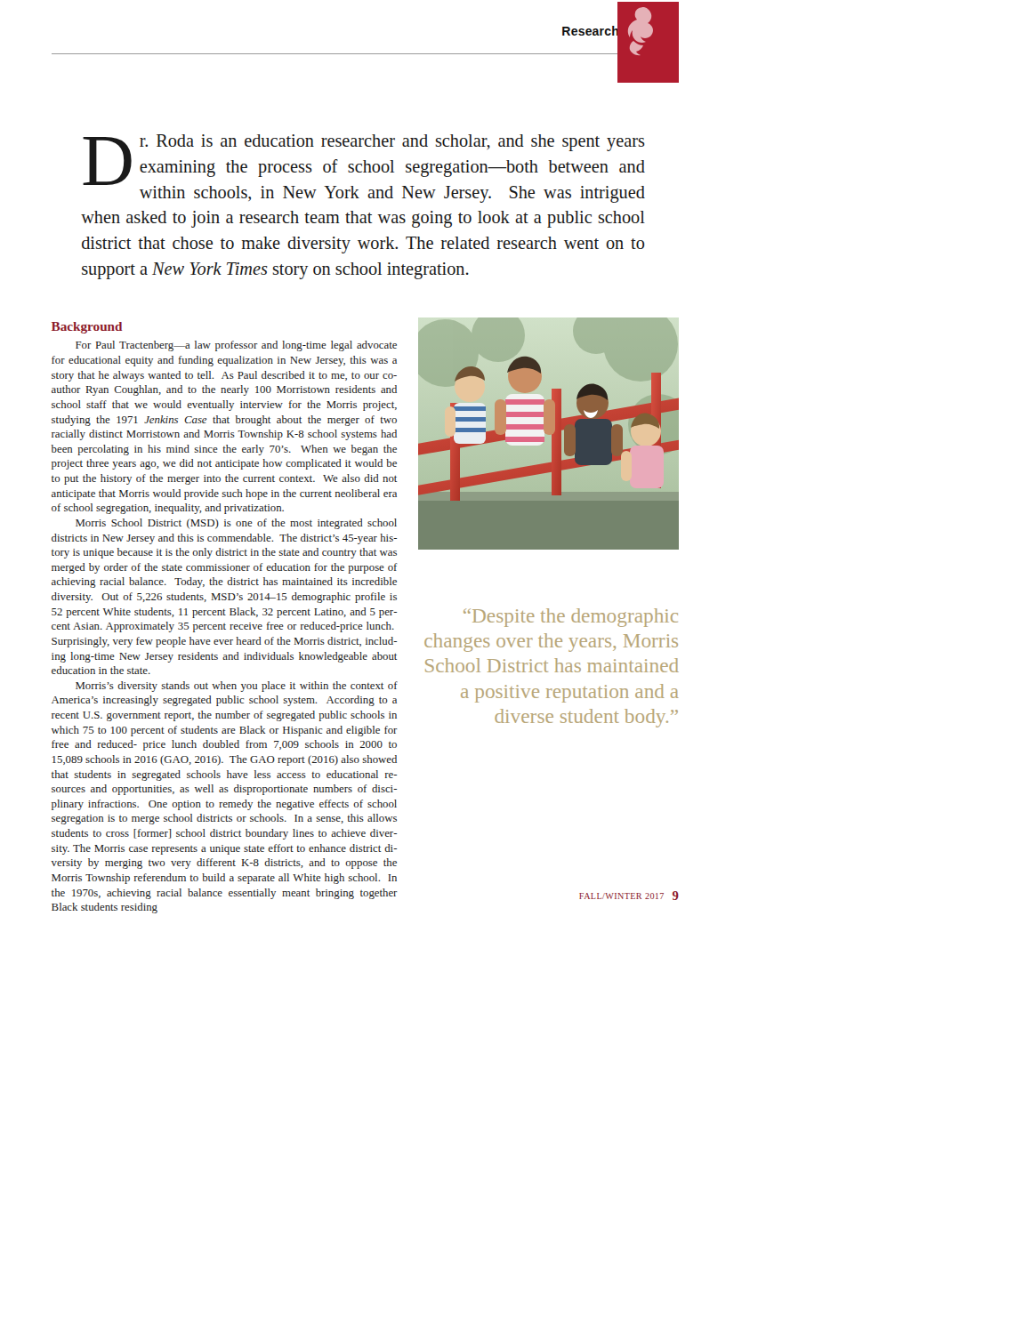Research
Dr. Roda is an education researcher and scholar, and she spent years examining the process of school segregation—both between and within schools, in New York and New Jersey. She was intrigued when asked to join a research team that was going to look at a public school district that chose to make diversity work. The related research went on to support a New York Times story on school integration.
“Despite the demographic changes over the years, Morris School District has maintained a positive reputation and a diverse student body.”
Background
For Paul Tractenberg—a law professor and long-time legal advocate for educational equity and funding equalization in New Jersey, this was a story that he always wanted to tell. As Paul described it to me, to our co-author Ryan Coughlan, and to the nearly 100 Morristown residents and school staff that we would eventually interview for the Morris project, studying the 1971 Jenkins Case that brought about the merger of two racially distinct Morristown and Morris Township K-8 school systems had been percolating in his mind since the early 70’s. When we began the project three years ago, we did not anticipate how complicated it would be to put the history of the merger into the current context. We also did not anticipate that Morris would provide such hope in the current neoliberal era of school segregation, inequality, and privatization.
Morris School District (MSD) is one of the most integrated school districts in New Jersey and this is commendable. The district’s 45-year history is unique because it is the only district in the state and country that was merged by order of the state commissioner of education for the purpose of achieving racial balance. Today, the district has maintained its incredible diversity. Out of 5,226 students, MSD’s 2014–15 demographic profile is 52 percent White students, 11 percent Black, 32 percent Latino, and 5 percent Asian. Approximately 35 percent receive free or reduced-price lunch. Surprisingly, very few people have ever heard of the Morris district, including long-time New Jersey residents and individuals knowledgeable about education in the state.
Morris’s diversity stands out when you place it within the context of America’s increasingly segregated public school system. According to a recent U.S. government report, the number of segregated public schools in which 75 to 100 percent of students are Black or Hispanic and eligible for free and reduced- price lunch doubled from 7,009 schools in 2000 to 15,089 schools in 2016 (GAO, 2016). The GAO report (2016) also showed that students in segregated schools have less access to educational resources and opportunities, as well as disproportionate numbers of disciplinary infractions. One option to remedy the negative effects of school segregation is to merge school districts or schools. In a sense, this allows students to cross [former] school district boundary lines to achieve diversity. The Morris case represents a unique state effort to enhance district diversity by merging two very different K-8 districts, and to oppose the Morris Township referendum to build a separate all White high school. In the 1970s, achieving racial balance essentially meant bringing together Black students residing
FALL/WINTER 2017 9